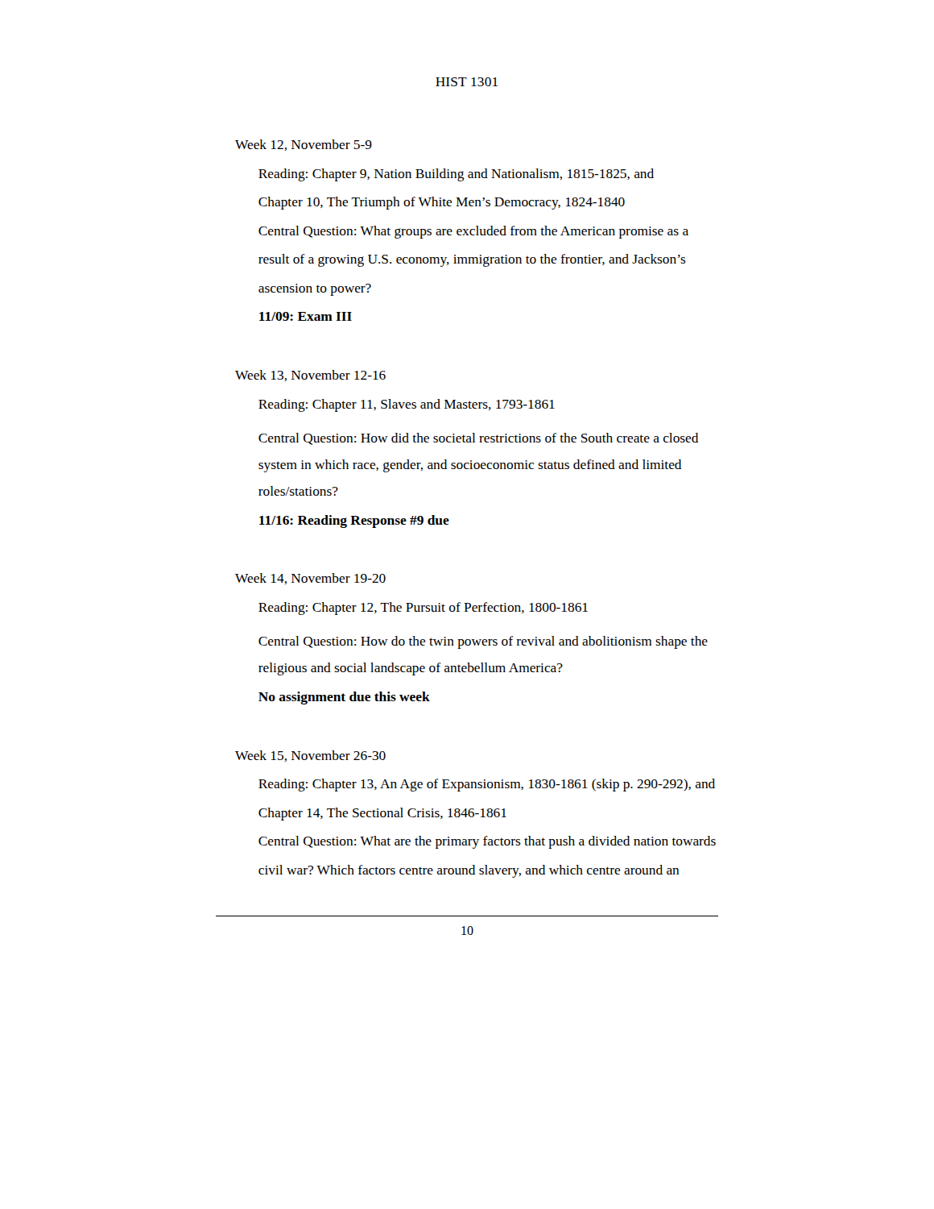HIST 1301
Week 12, November 5-9
Reading: Chapter 9, Nation Building and Nationalism, 1815-1825, and
Chapter 10, The Triumph of White Men’s Democracy, 1824-1840
Central Question: What groups are excluded from the American promise as a
result of a growing U.S. economy, immigration to the frontier, and Jackson’s
ascension to power?
11/09: Exam III
Week 13, November 12-16
Reading: Chapter 11, Slaves and Masters, 1793-1861
Central Question: How did the societal restrictions of the South create a closed system in which race, gender, and socioeconomic status defined and limited roles/stations?
11/16: Reading Response #9 due
Week 14, November 19-20
Reading: Chapter 12, The Pursuit of Perfection, 1800-1861
Central Question: How do the twin powers of revival and abolitionism shape the religious and social landscape of antebellum America?
No assignment due this week
Week 15, November 26-30
Reading: Chapter 13, An Age of Expansionism, 1830-1861 (skip p. 290-292), and
Chapter 14, The Sectional Crisis, 1846-1861
Central Question: What are the primary factors that push a divided nation towards
civil war? Which factors centre around slavery, and which centre around an
10